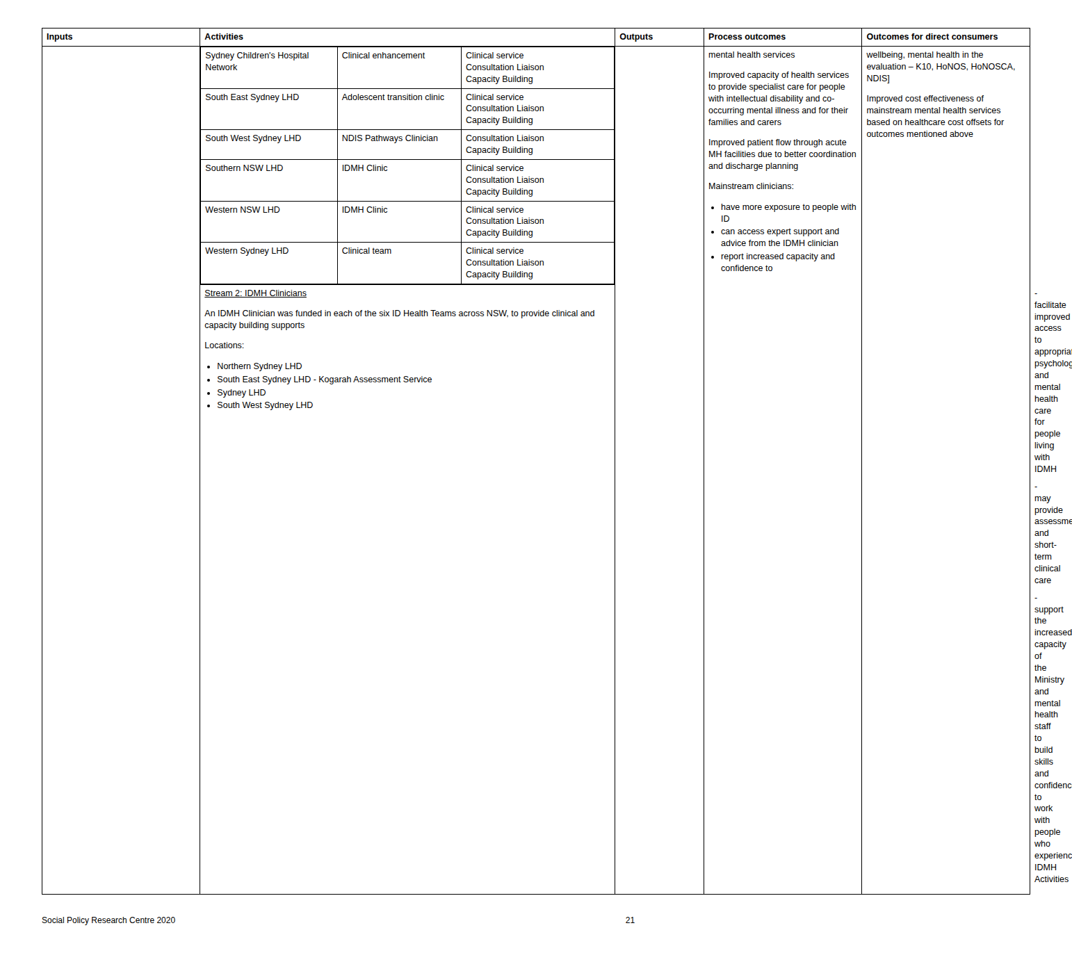| Inputs | Activities | Outputs | Process outcomes | Outcomes for direct consumers |
| --- | --- | --- | --- | --- |
| | / Sydney Children's Hospital Network / Clinical enhancement / Clinical service Consultation Liaison Capacity Building / / South East Sydney LHD / Adolescent transition clinic / Clinical service Consultation Liaison Capacity Building / / South West Sydney LHD / NDIS Pathways Clinician / Consultation Liaison Capacity Building / / Southern NSW LHD / IDMH Clinic / Clinical service Consultation Liaison Capacity Building / / Western NSW LHD / IDMH Clinic / Clinical service Consultation Liaison Capacity Building / / Western Sydney LHD / Clinical team / Clinical service Consultation Liaison Capacity Building / | | mental health services Improved capacity of health services to provide specialist care for people with intellectual disability and co-occurring mental illness and for their families and carers Improved patient flow through acute MH facilities due to better coordination and discharge planning Mainstream clinicians: have more exposure to people with ID can access expert support and advice from the IDMH clinician report increased capacity and confidence to | wellbeing, mental health in the evaluation – K10, HoNOS, HoNOSCA, NDIS] Improved cost effectiveness of mainstream mental health services based on healthcare cost offsets for outcomes mentioned above |
| Stream 2: IDMH Clinicians An IDMH Clinician was funded in each of the six ID Health Teams across NSW, to provide clinical and capacity building supports Locations: Northern Sydney LHD South East Sydney LHD - Kogarah Assessment Service Sydney LHD South West Sydney LHD | - facilitate improved access to appropriate psychological and mental health care for people living with IDMH - may provide assessment and short-term clinical care - support the increased capacity of the Ministry and mental health staff to build skills and confidence to work with people who experience IDMH Activities |
Social Policy Research Centre 2020 21